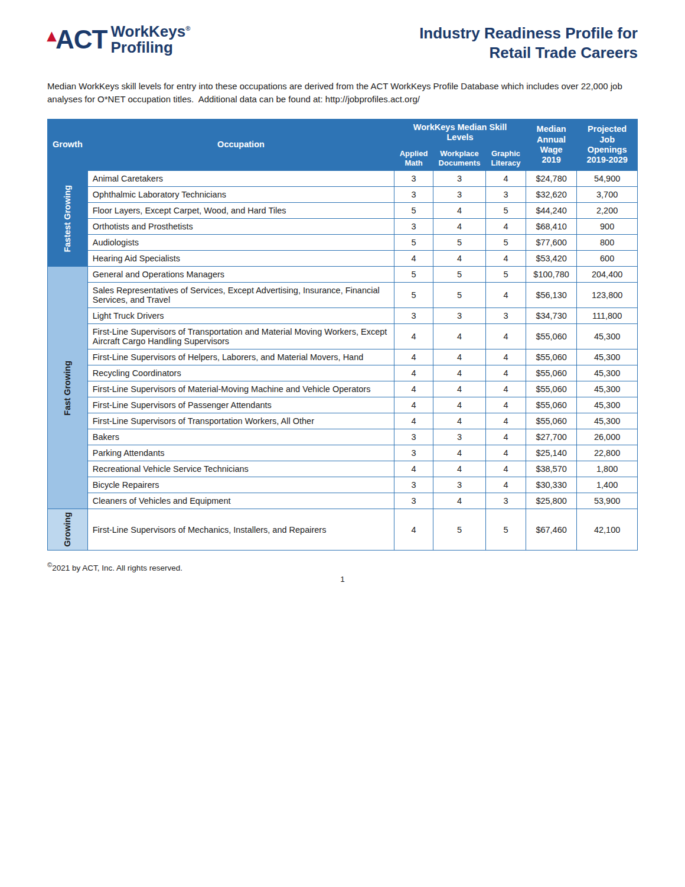▴ACT
WorkKeys® Profiling
Industry Readiness Profile for
Retail Trade Careers
Median WorkKeys skill levels for entry into these occupations are derived from the ACT WorkKeys Profile Database which includes over 22,000 job analyses for O*NET occupation titles. Additional data can be found at: http://jobprofiles.act.org/
| Growth | Occupation | WorkKeys Median Skill Levels | Median Annual Wage 2019 | Projected Job Openings 2019-2029 |
| --- | --- | --- | --- | --- |
| Applied Math | Workplace Documents | Graphic Literacy |
| Fastest Growing | Animal Caretakers | 3 | 3 | 4 | $24,780 | 54,900 |
| Ophthalmic Laboratory Technicians | 3 | 3 | 3 | $32,620 | 3,700 |
| Floor Layers, Except Carpet, Wood, and Hard Tiles | 5 | 4 | 5 | $44,240 | 2,200 |
| Orthotists and Prosthetists | 3 | 4 | 4 | $68,410 | 900 |
| Audiologists | 5 | 5 | 5 | $77,600 | 800 |
| Hearing Aid Specialists | 4 | 4 | 4 | $53,420 | 600 |
| Fast Growing | General and Operations Managers | 5 | 5 | 5 | $100,780 | 204,400 |
| Sales Representatives of Services, Except Advertising, Insurance, Financial Services, and Travel | 5 | 5 | 4 | $56,130 | 123,800 |
| Light Truck Drivers | 3 | 3 | 3 | $34,730 | 111,800 |
| First-Line Supervisors of Transportation and Material Moving Workers, Except Aircraft Cargo Handling Supervisors | 4 | 4 | 4 | $55,060 | 45,300 |
| First-Line Supervisors of Helpers, Laborers, and Material Movers, Hand | 4 | 4 | 4 | $55,060 | 45,300 |
| Recycling Coordinators | 4 | 4 | 4 | $55,060 | 45,300 |
| First-Line Supervisors of Material-Moving Machine and Vehicle Operators | 4 | 4 | 4 | $55,060 | 45,300 |
| First-Line Supervisors of Passenger Attendants | 4 | 4 | 4 | $55,060 | 45,300 |
| First-Line Supervisors of Transportation Workers, All Other | 4 | 4 | 4 | $55,060 | 45,300 |
| Bakers | 3 | 3 | 4 | $27,700 | 26,000 |
| Parking Attendants | 3 | 4 | 4 | $25,140 | 22,800 |
| Recreational Vehicle Service Technicians | 4 | 4 | 4 | $38,570 | 1,800 |
| Bicycle Repairers | 3 | 3 | 4 | $30,330 | 1,400 |
| Cleaners of Vehicles and Equipment | 3 | 4 | 3 | $25,800 | 53,900 |
| Growing | First-Line Supervisors of Mechanics, Installers, and Repairers | 4 | 5 | 5 | $67,460 | 42,100 |
©2021 by ACT, Inc. All rights reserved.
1